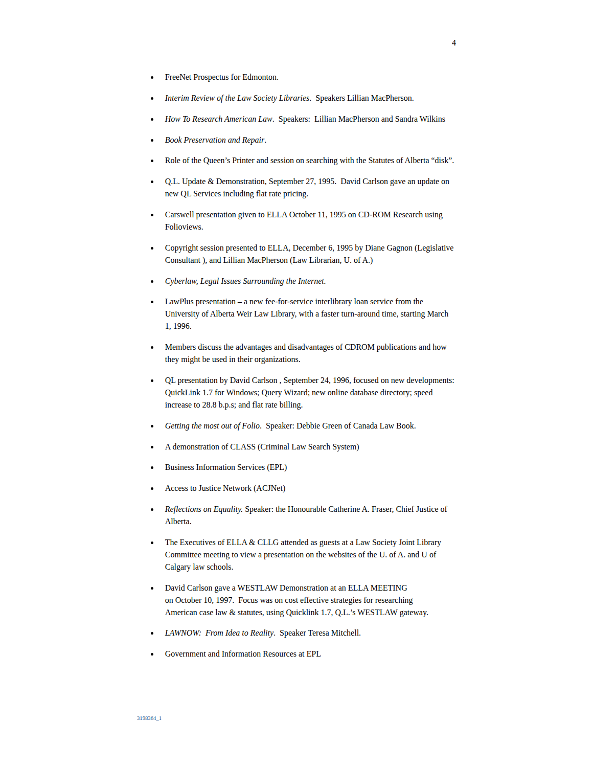4
FreeNet Prospectus for Edmonton.
Interim Review of the Law Society Libraries. Speakers Lillian MacPherson.
How To Research American Law. Speakers: Lillian MacPherson and Sandra Wilkins
Book Preservation and Repair.
Role of the Queen’s Printer and session on searching with the Statutes of Alberta “disk”.
Q.L. Update & Demonstration, September 27, 1995. David Carlson gave an update on new QL Services including flat rate pricing.
Carswell presentation given to ELLA October 11, 1995 on CD-ROM Research using Folioviews.
Copyright session presented to ELLA, December 6, 1995 by Diane Gagnon (Legislative Consultant ), and Lillian MacPherson (Law Librarian, U. of A.)
Cyberlaw, Legal Issues Surrounding the Internet.
LawPlus presentation – a new fee-for-service interlibrary loan service from the University of Alberta Weir Law Library, with a faster turn-around time, starting March 1, 1996.
Members discuss the advantages and disadvantages of CDROM publications and how they might be used in their organizations.
QL presentation by David Carlson , September 24, 1996, focused on new developments: QuickLink 1.7 for Windows; Query Wizard; new online database directory; speed increase to 28.8 b.p.s; and flat rate billing.
Getting the most out of Folio. Speaker: Debbie Green of Canada Law Book.
A demonstration of CLASS (Criminal Law Search System)
Business Information Services (EPL)
Access to Justice Network (ACJNet)
Reflections on Equality. Speaker: the Honourable Catherine A. Fraser, Chief Justice of Alberta.
The Executives of ELLA & CLLG attended as guests at a Law Society Joint Library Committee meeting to view a presentation on the websites of the U. of A. and U of Calgary law schools.
David Carlson gave a WESTLAW Demonstration at an ELLA MEETING
on October 10, 1997. Focus was on cost effective strategies for researching
American case law & statutes, using Quicklink 1.7, Q.L.’s WESTLAW gateway.
LAWNOW: From Idea to Reality. Speaker Teresa Mitchell.
Government and Information Resources at EPL
3198364_1